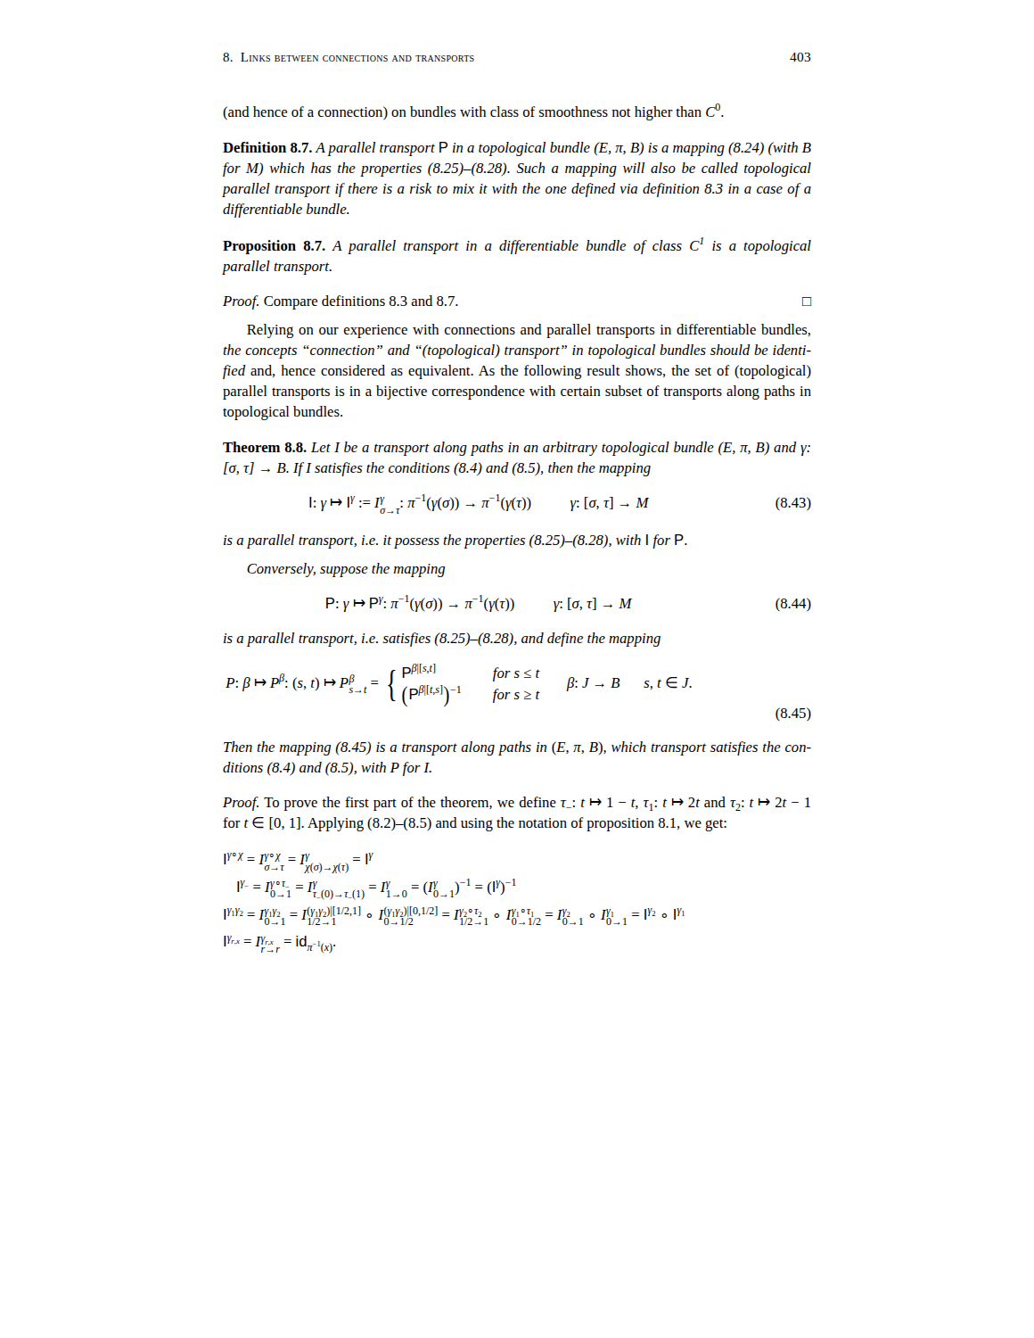8. Links between connections and transports 403
(and hence of a connection) on bundles with class of smoothness not higher than C0.
Definition 8.7. A parallel transport P in a topological bundle (E, π, B) is a mapping (8.24) (with B for M) which has the properties (8.25)–(8.28). Such a mapping will also be called topological parallel transport if there is a risk to mix it with the one defined via definition 8.3 in a case of a differentiable bundle.
Proposition 8.7. A parallel transport in a differentiable bundle of class C1 is a topological parallel transport.
Proof. Compare definitions 8.3 and 8.7. □
Relying on our experience with connections and parallel transports in differentiable bundles, the concepts “connection” and “(topological) transport” in topological bundles should be identified and, hence considered as equivalent. As the following result shows, the set of (topological) parallel transports is in a bijective correspondence with certain subset of transports along paths in topological bundles.
Theorem 8.8. Let I be a transport along paths in an arbitrary topological bundle (E, π, B) and γ: [σ, τ] → B. If I satisfies the conditions (8.4) and (8.5), then the mapping
I: γ ↦ Iγ := Iγσ→τ: π−1(γ(σ)) → π−1(γ(τ)) γ: [σ, τ] → M
(8.43)
is a parallel transport, i.e. it possess the properties (8.25)–(8.28), with I for P.
Conversely, suppose the mapping
P: γ ↦ Pγ: π−1(γ(σ)) → π−1(γ(τ)) γ: [σ, τ] → M
(8.44)
is a parallel transport, i.e. satisfies (8.25)–(8.28), and define the mapping
P: β ↦ Pβ: (s, t) ↦ Pβs→t = {
| P β /[ s , t ] | for s ≤ t |
| ( P β /[ t , s ] ) −1 | for s ≥ t |
β: J → B s, t ∈ J.
(8.45)
Then the mapping (8.45) is a transport along paths in (E, π, B), which transport satisfies the conditions (8.4) and (8.5), with P for I.
Proof. To prove the first part of the theorem, we define τ−: t ↦ 1 − t, τ1: t ↦ 2t and τ2: t ↦ 2t − 1 for t ∈ [0, 1]. Applying (8.2)–(8.5) and using the notation of proposition 8.1, we get:
Iγ∘χ = Iγ∘χ σ→τ = Iγχ(σ)→χ(τ) = Iγ
Iγ− = Iγ∘τ−0→1 = Iγτ−(0)→τ−(1) = Iγ 1→0 = (Iγ 0→1)−1 = (Iγ)−1
Iγ1γ2 = Iγ1γ20→1 = I(γ1γ2)|[1/2,1] 1/2→1 ∘ I(γ1γ2)|[0,1/2] 0→1/2 = Iγ2∘τ21/2→1 ∘ Iγ1∘τ10→1/2 = Iγ20→1 ∘ Iγ10→1 = Iγ2 ∘ Iγ1
Iγr,x = Iγr,x r→r = idπ−1(x).